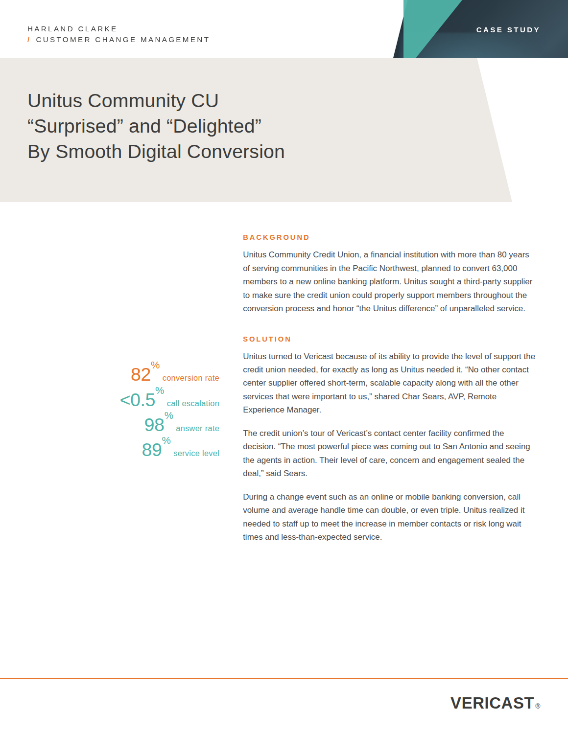Harland Clarke
/ Customer Change Management
Case Study
Unitus Community CU
“Surprised” and “Delighted”
By Smooth Digital Conversion
82% conversion rate
<0.5% call escalation
98% answer rate
89% service level
Background
Unitus Community Credit Union, a financial institution with more than 80 years of serving communities in the Pacific Northwest, planned to convert 63,000 members to a new online banking platform. Unitus sought a third-party supplier to make sure the credit union could properly support members throughout the conversion process and honor “the Unitus difference” of unparalleled service.
Solution
Unitus turned to Vericast because of its ability to provide the level of support the credit union needed, for exactly as long as Unitus needed it. “No other contact center supplier offered short-term, scalable capacity along with all the other services that were important to us,” shared Char Sears, AVP, Remote Experience Manager.
The credit union’s tour of Vericast’s contact center facility confirmed the decision. “The most powerful piece was coming out to San Antonio and seeing the agents in action. Their level of care, concern and engagement sealed the deal,” said Sears.
During a change event such as an online or mobile banking conversion, call volume and average handle time can double, or even triple. Unitus realized it needed to staff up to meet the increase in member contacts or risk long wait times and less-than-expected service.
VERI CAST®